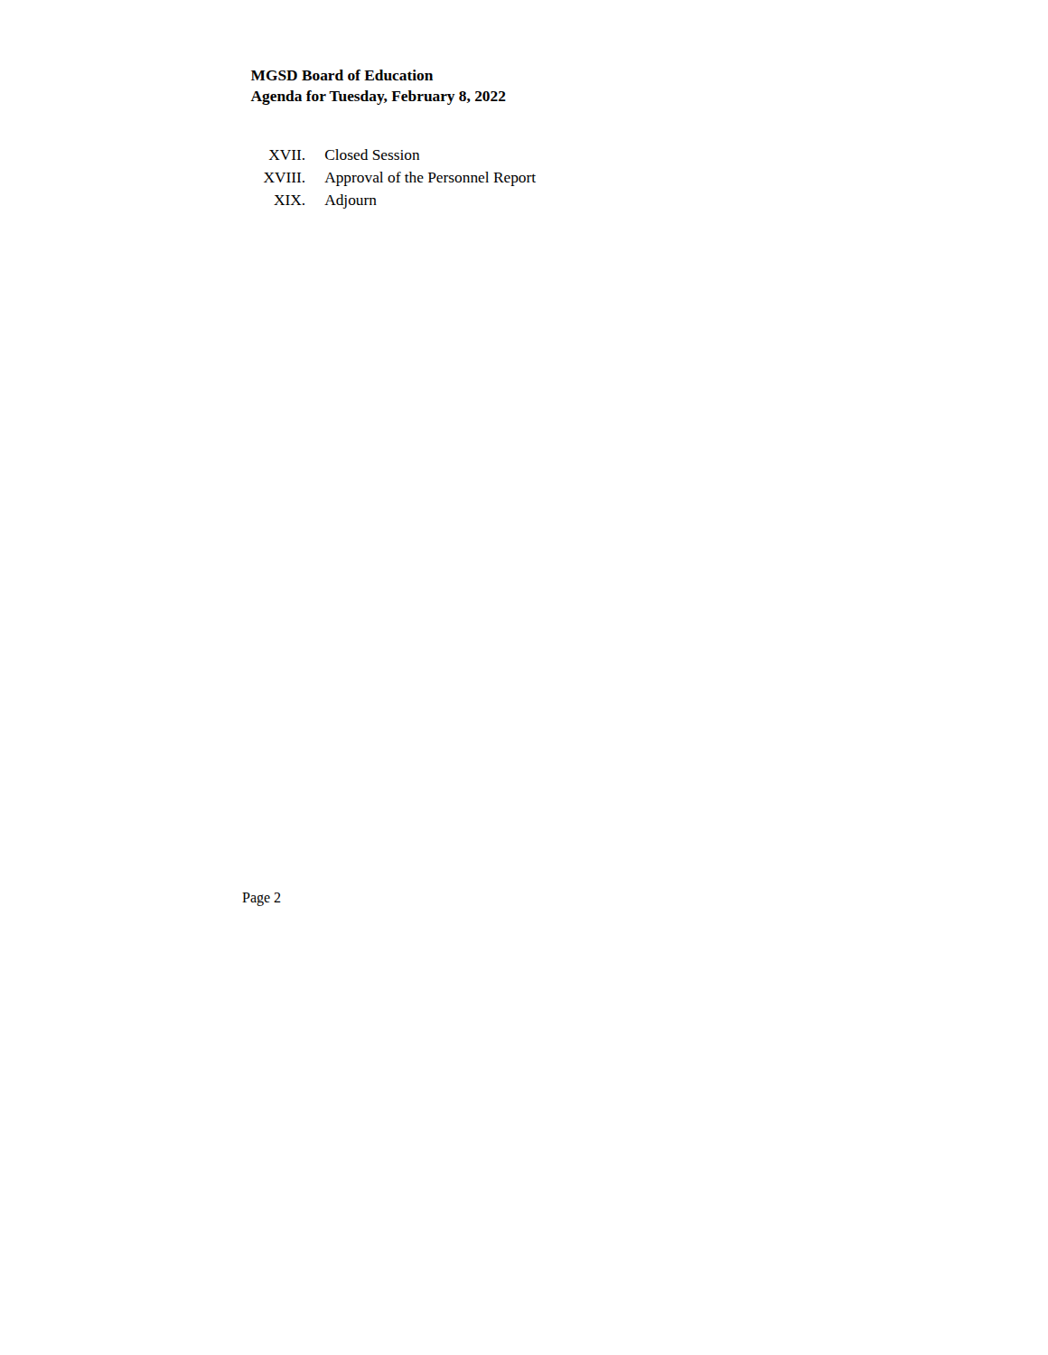MGSD Board of Education
Agenda for Tuesday, February 8, 2022
XVII. Closed Session
XVIII. Approval of the Personnel Report
XIX. Adjourn
Page 2